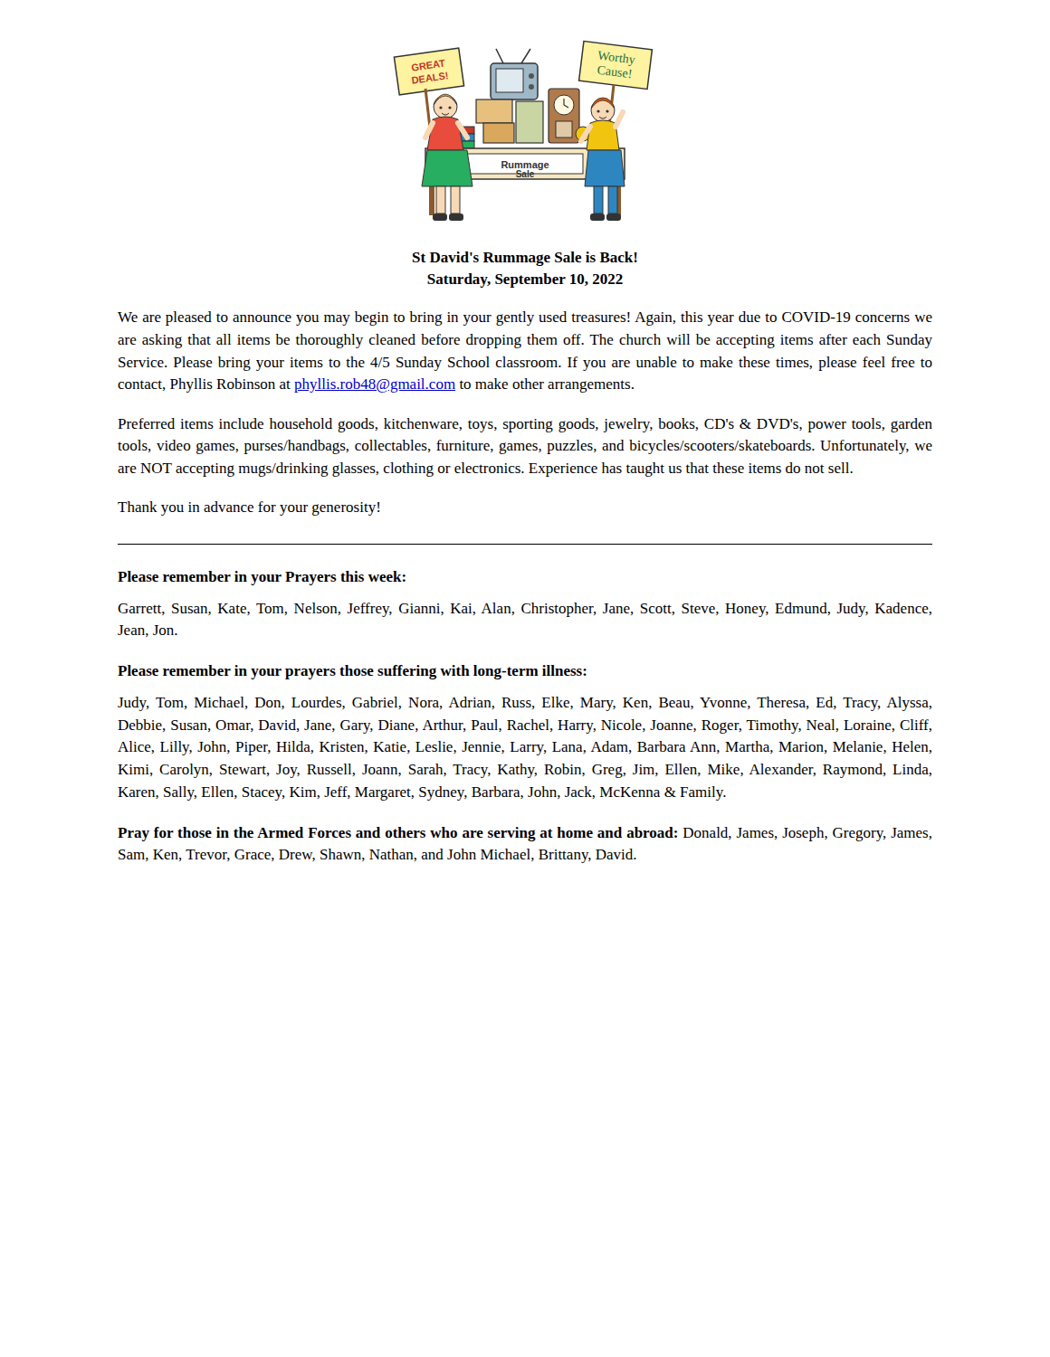GREAT DEALS! Worthy Cause! Rummage Sale
St David's Rummage Sale is Back! Saturday, September 10, 2022
We are pleased to announce you may begin to bring in your gently used treasures! Again, this year due to COVID-19 concerns we are asking that all items be thoroughly cleaned before dropping them off. The church will be accepting items after each Sunday Service. Please bring your items to the 4/5 Sunday School classroom. If you are unable to make these times, please feel free to contact, Phyllis Robinson at phyllis.rob48@gmail.com to make other arrangements.
Preferred items include household goods, kitchenware, toys, sporting goods, jewelry, books, CD's & DVD's, power tools, garden tools, video games, purses/handbags, collectables, furniture, games, puzzles, and bicycles/scooters/skateboards. Unfortunately, we are NOT accepting mugs/drinking glasses, clothing or electronics. Experience has taught us that these items do not sell.
Thank you in advance for your generosity!
Please remember in your Prayers this week:
Garrett, Susan, Kate, Tom, Nelson, Jeffrey, Gianni, Kai, Alan, Christopher, Jane, Scott, Steve, Honey, Edmund, Judy, Kadence, Jean, Jon.
Please remember in your prayers those suffering with long-term illness:
Judy, Tom, Michael, Don, Lourdes, Gabriel, Nora, Adrian, Russ, Elke, Mary, Ken, Beau, Yvonne, Theresa, Ed, Tracy, Alyssa, Debbie, Susan, Omar, David, Jane, Gary, Diane, Arthur, Paul, Rachel, Harry, Nicole, Joanne, Roger, Timothy, Neal, Loraine, Cliff, Alice, Lilly, John, Piper, Hilda, Kristen, Katie, Leslie, Jennie, Larry, Lana, Adam, Barbara Ann, Martha, Marion, Melanie, Helen, Kimi, Carolyn, Stewart, Joy, Russell, Joann, Sarah, Tracy, Kathy, Robin, Greg, Jim, Ellen, Mike, Alexander, Raymond, Linda, Karen, Sally, Ellen, Stacey, Kim, Jeff, Margaret, Sydney, Barbara, John, Jack, McKenna & Family.
Pray for those in the Armed Forces and others who are serving at home and abroad: Donald, James, Joseph, Gregory, James, Sam, Ken, Trevor, Grace, Drew, Shawn, Nathan, and John Michael, Brittany, David.